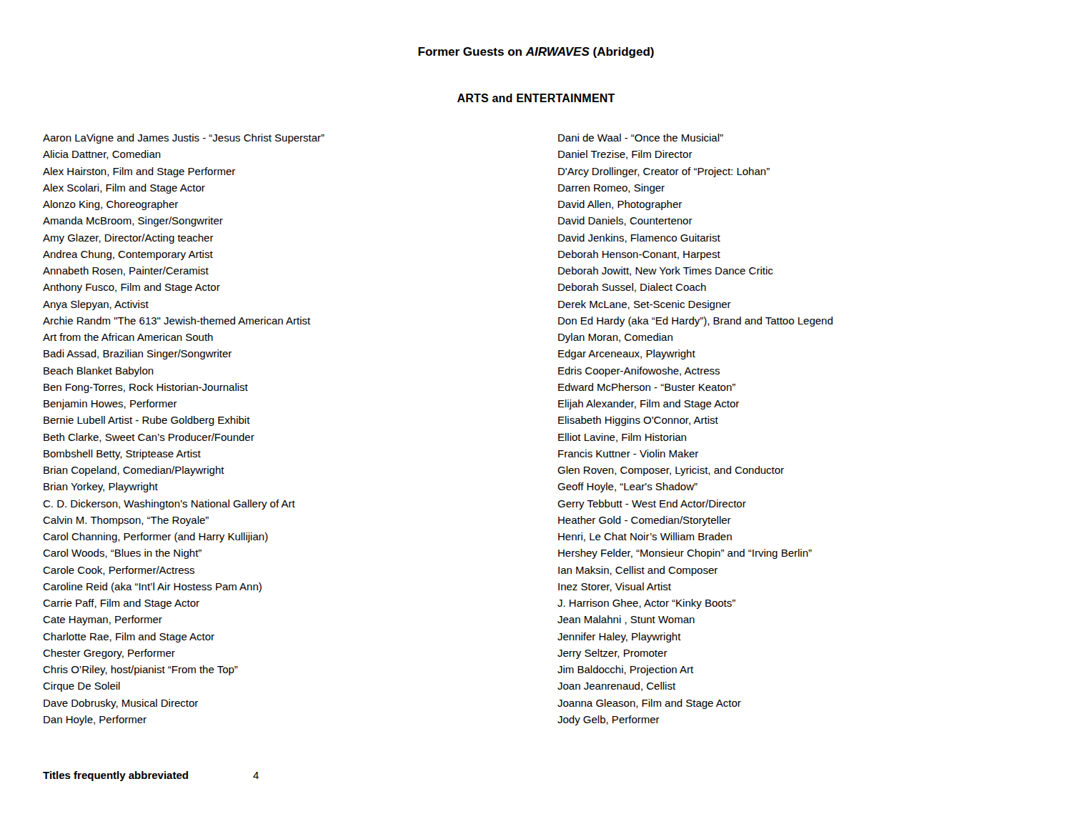Former Guests on AIRWAVES (Abridged)
ARTS and ENTERTAINMENT
Aaron LaVigne and James Justis - “Jesus Christ Superstar”
Alicia Dattner, Comedian
Alex Hairston, Film and Stage Performer
Alex Scolari, Film and Stage Actor
Alonzo King, Choreographer
Amanda McBroom, Singer/Songwriter
Amy Glazer, Director/Acting teacher
Andrea Chung, Contemporary Artist
Annabeth Rosen, Painter/Ceramist
Anthony Fusco, Film and Stage Actor
Anya Slepyan, Activist
Archie Randm "The 613" Jewish-themed American Artist
Art from the African American South
Badi Assad, Brazilian Singer/Songwriter
Beach Blanket Babylon
Ben Fong-Torres, Rock Historian-Journalist
Benjamin Howes, Performer
Bernie Lubell Artist - Rube Goldberg Exhibit
Beth Clarke, Sweet Can’s Producer/Founder
Bombshell Betty, Striptease Artist
Brian Copeland, Comedian/Playwright
Brian Yorkey, Playwright
C. D. Dickerson, Washington’s National Gallery of Art
Calvin M. Thompson, “The Royale”
Carol Channing, Performer (and Harry Kullijian)
Carol Woods, “Blues in the Night”
Carole Cook, Performer/Actress
Caroline Reid (aka “Int’l Air Hostess Pam Ann)
Carrie Paff, Film and Stage Actor
Cate Hayman, Performer
Charlotte Rae, Film and Stage Actor
Chester Gregory, Performer
Chris O’Riley, host/pianist “From the Top”
Cirque De Soleil
Dave Dobrusky, Musical Director
Dan Hoyle, Performer
Dani de Waal - “Once the Musicial”
Daniel Trezise, Film Director
D'Arcy Drollinger, Creator of “Project: Lohan”
Darren Romeo, Singer
David Allen, Photographer
David Daniels, Countertenor
David Jenkins, Flamenco Guitarist
Deborah Henson-Conant, Harpest
Deborah Jowitt, New York Times Dance Critic
Deborah Sussel, Dialect Coach
Derek McLane, Set-Scenic Designer
Don Ed Hardy (aka “Ed Hardy”), Brand and Tattoo Legend
Dylan Moran, Comedian
Edgar Arceneaux, Playwright
Edris Cooper-Anifowoshe, Actress
Edward McPherson - “Buster Keaton”
Elijah Alexander, Film and Stage Actor
Elisabeth Higgins O'Connor, Artist
Elliot Lavine, Film Historian
Francis Kuttner - Violin Maker
Glen Roven, Composer, Lyricist, and Conductor
Geoff Hoyle, “Lear's Shadow”
Gerry Tebbutt - West End Actor/Director
Heather Gold - Comedian/Storyteller
Henri, Le Chat Noir’s William Braden
Hershey Felder, “Monsieur Chopin” and “Irving Berlin”
Ian Maksin, Cellist and Composer
Inez Storer, Visual Artist
J. Harrison Ghee, Actor “Kinky Boots”
Jean Malahni , Stunt Woman
Jennifer Haley, Playwright
Jerry Seltzer, Promoter
Jim Baldocchi, Projection Art
Joan Jeanrenaud, Cellist
Joanna Gleason, Film and Stage Actor
Jody Gelb, Performer
Titles frequently abbreviated 4